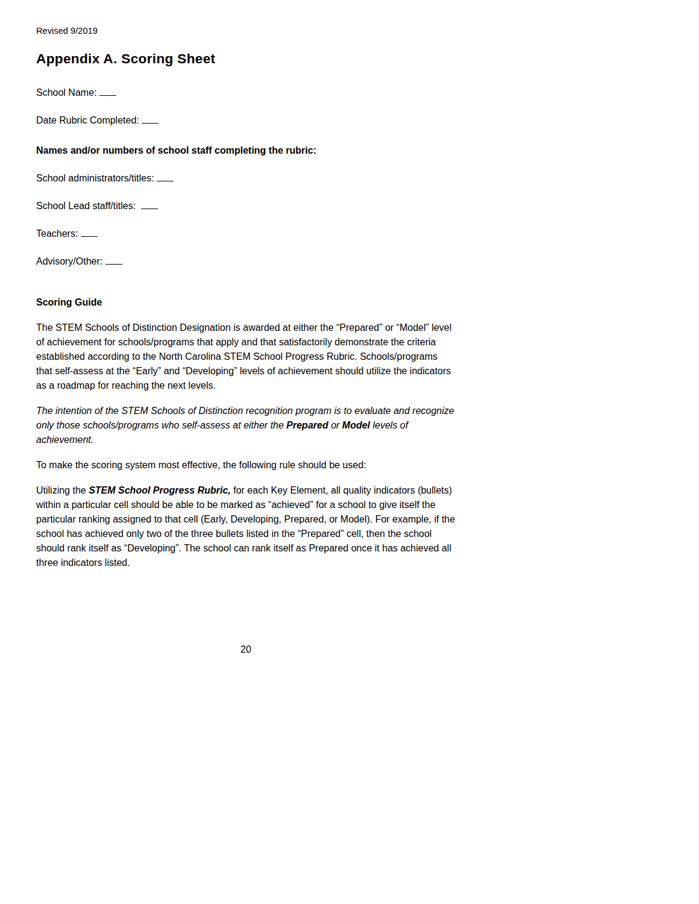Revised 9/2019
Appendix A. Scoring Sheet
School Name:
Date Rubric Completed:
Names and/or numbers of school staff completing the rubric:
School administrators/titles:
School Lead staff/titles:
Teachers:
Advisory/Other:
Scoring Guide
The STEM Schools of Distinction Designation is awarded at either the “Prepared” or “Model” level of achievement for schools/programs that apply and that satisfactorily demonstrate the criteria established according to the North Carolina STEM School Progress Rubric. Schools/programs that self-assess at the “Early” and “Developing” levels of achievement should utilize the indicators as a roadmap for reaching the next levels.
The intention of the STEM Schools of Distinction recognition program is to evaluate and recognize only those schools/programs who self-assess at either the Prepared or Model levels of achievement.
To make the scoring system most effective, the following rule should be used:
Utilizing the STEM School Progress Rubric, for each Key Element, all quality indicators (bullets) within a particular cell should be able to be marked as “achieved” for a school to give itself the particular ranking assigned to that cell (Early, Developing, Prepared, or Model). For example, if the school has achieved only two of the three bullets listed in the “Prepared” cell, then the school should rank itself as “Developing”. The school can rank itself as Prepared once it has achieved all three indicators listed.
20